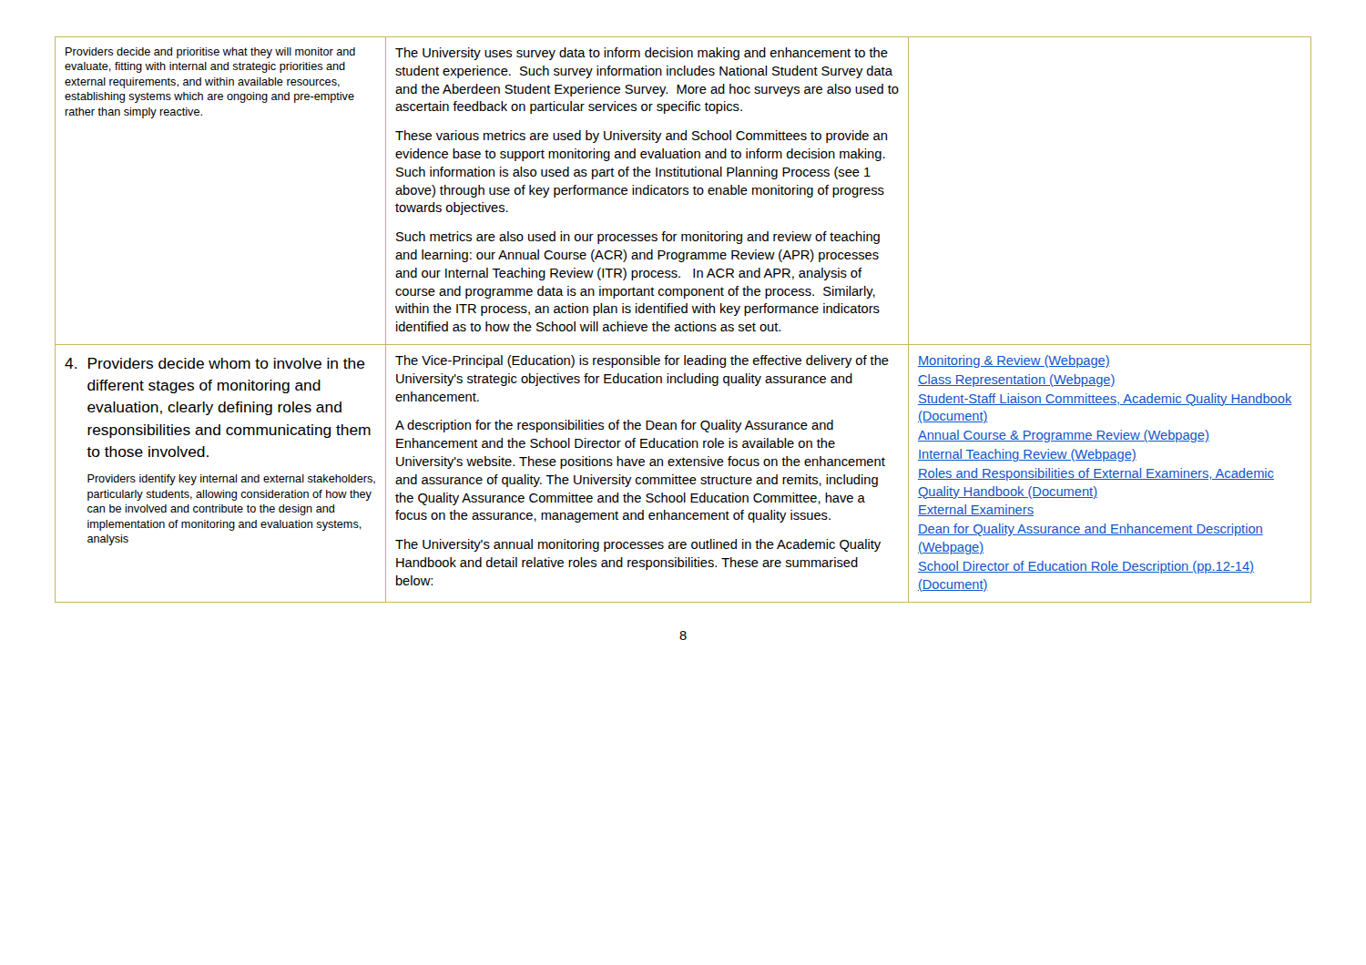| Providers decide and prioritise what they will monitor and evaluate, fitting with internal and strategic priorities and external requirements, and within available resources, establishing systems which are ongoing and pre-emptive rather than simply reactive. | The University uses survey data to inform decision making and enhancement to the student experience. Such survey information includes National Student Survey data and the Aberdeen Student Experience Survey. More ad hoc surveys are also used to ascertain feedback on particular services or specific topics. These various metrics are used by University and School Committees to provide an evidence base to support monitoring and evaluation and to inform decision making. Such information is also used as part of the Institutional Planning Process (see 1 above) through use of key performance indicators to enable monitoring of progress towards objectives. Such metrics are also used in our processes for monitoring and review of teaching and learning: our Annual Course (ACR) and Programme Review (APR) processes and our Internal Teaching Review (ITR) process. In ACR and APR, analysis of course and programme data is an important component of the process. Similarly, within the ITR process, an action plan is identified with key performance indicators identified as to how the School will achieve the actions as set out. | |
| 4. Providers decide whom to involve in the different stages of monitoring and evaluation, clearly defining roles and responsibilities and communicating them to those involved. Providers identify key internal and external stakeholders, particularly students, allowing consideration of how they can be involved and contribute to the design and implementation of monitoring and evaluation systems, analysis | The Vice-Principal (Education) is responsible for leading the effective delivery of the University's strategic objectives for Education including quality assurance and enhancement. A description for the responsibilities of the Dean for Quality Assurance and Enhancement and the School Director of Education role is available on the University's website. These positions have an extensive focus on the enhancement and assurance of quality. The University committee structure and remits, including the Quality Assurance Committee and the School Education Committee, have a focus on the assurance, management and enhancement of quality issues. The University's annual monitoring processes are outlined in the Academic Quality Handbook and detail relative roles and responsibilities. These are summarised below: | Monitoring & Review (Webpage) Class Representation (Webpage) Student-Staff Liaison Committees, Academic Quality Handbook (Document) Annual Course & Programme Review (Webpage) Internal Teaching Review (Webpage) Roles and Responsibilities of External Examiners, Academic Quality Handbook (Document) External Examiners Dean for Quality Assurance and Enhancement Description (Webpage) School Director of Education Role Description (pp.12-14) (Document) |
8